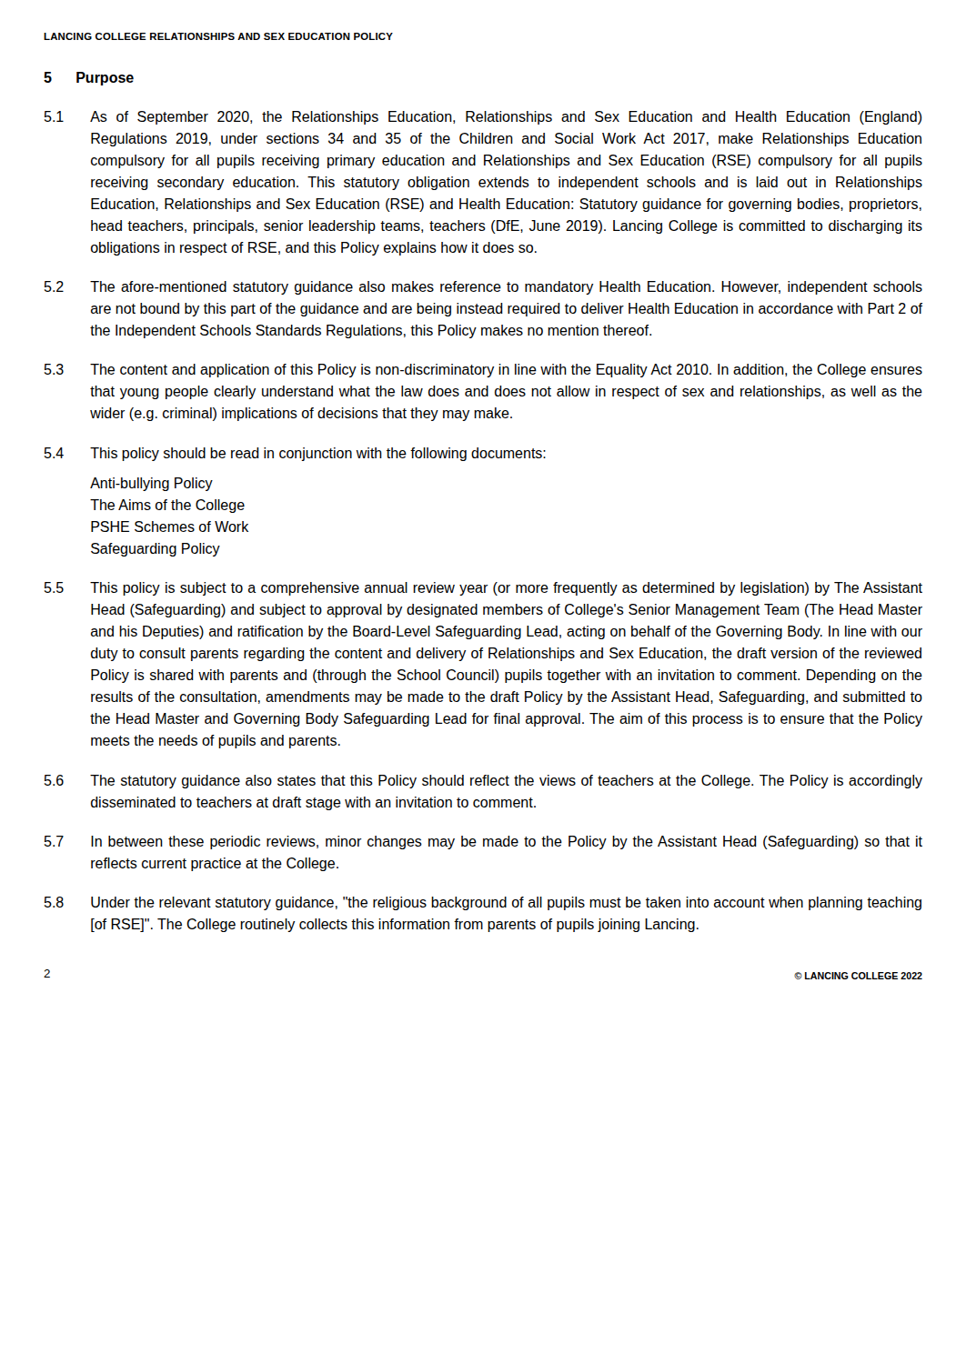LANCING COLLEGE RELATIONSHIPS AND SEX EDUCATION POLICY
5 Purpose
5.1
As of September 2020, the Relationships Education, Relationships and Sex Education and Health Education (England) Regulations 2019, under sections 34 and 35 of the Children and Social Work Act 2017, make Relationships Education compulsory for all pupils receiving primary education and Relationships and Sex Education (RSE) compulsory for all pupils receiving secondary education. This statutory obligation extends to independent schools and is laid out in Relationships Education, Relationships and Sex Education (RSE) and Health Education: Statutory guidance for governing bodies, proprietors, head teachers, principals, senior leadership teams, teachers (DfE, June 2019). Lancing College is committed to discharging its obligations in respect of RSE, and this Policy explains how it does so.
5.2
The afore-mentioned statutory guidance also makes reference to mandatory Health Education. However, independent schools are not bound by this part of the guidance and are being instead required to deliver Health Education in accordance with Part 2 of the Independent Schools Standards Regulations, this Policy makes no mention thereof.
5.3
The content and application of this Policy is non-discriminatory in line with the Equality Act 2010. In addition, the College ensures that young people clearly understand what the law does and does not allow in respect of sex and relationships, as well as the wider (e.g. criminal) implications of decisions that they may make.
5.4
This policy should be read in conjunction with the following documents:
Anti-bullying Policy
The Aims of the College
PSHE Schemes of Work
Safeguarding Policy
5.5
This policy is subject to a comprehensive annual review year (or more frequently as determined by legislation) by The Assistant Head (Safeguarding) and subject to approval by designated members of College's Senior Management Team (The Head Master and his Deputies) and ratification by the Board-Level Safeguarding Lead, acting on behalf of the Governing Body. In line with our duty to consult parents regarding the content and delivery of Relationships and Sex Education, the draft version of the reviewed Policy is shared with parents and (through the School Council) pupils together with an invitation to comment. Depending on the results of the consultation, amendments may be made to the draft Policy by the Assistant Head, Safeguarding, and submitted to the Head Master and Governing Body Safeguarding Lead for final approval. The aim of this process is to ensure that the Policy meets the needs of pupils and parents.
5.6
The statutory guidance also states that this Policy should reflect the views of teachers at the College. The Policy is accordingly disseminated to teachers at draft stage with an invitation to comment.
5.7
In between these periodic reviews, minor changes may be made to the Policy by the Assistant Head (Safeguarding) so that it reflects current practice at the College.
5.8
Under the relevant statutory guidance, "the religious background of all pupils must be taken into account when planning teaching [of RSE]". The College routinely collects this information from parents of pupils joining Lancing.
2 © LANCING COLLEGE 2022